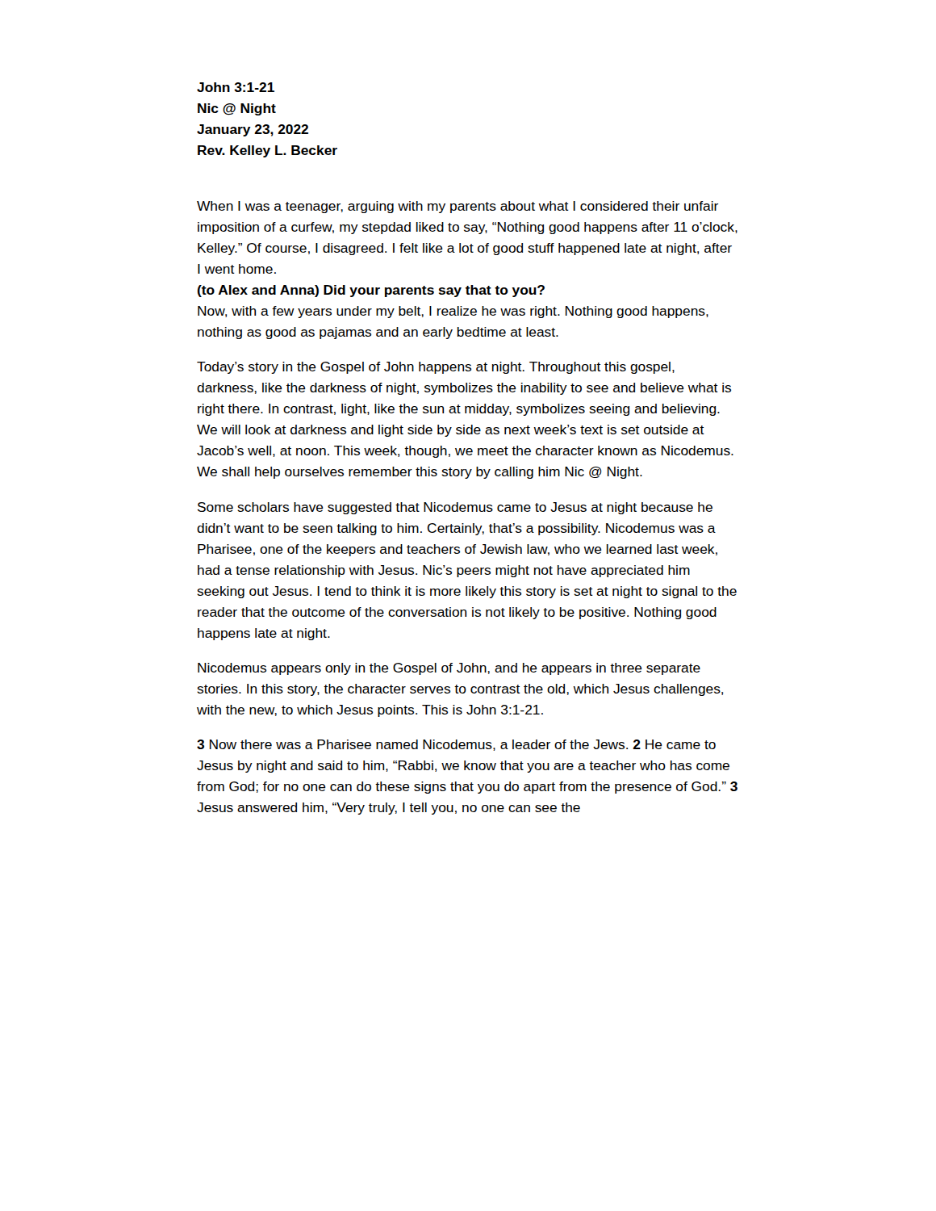John 3:1-21
Nic @ Night
January 23, 2022
Rev. Kelley L. Becker
When I was a teenager, arguing with my parents about what I considered their unfair imposition of a curfew, my stepdad liked to say, “Nothing good happens after 11 o’clock, Kelley.” Of course, I disagreed. I felt like a lot of good stuff happened late at night, after I went home.
(to Alex and Anna) Did your parents say that to you?
Now, with a few years under my belt, I realize he was right. Nothing good happens, nothing as good as pajamas and an early bedtime at least.
Today’s story in the Gospel of John happens at night. Throughout this gospel, darkness, like the darkness of night, symbolizes the inability to see and believe what is right there. In contrast, light, like the sun at midday, symbolizes seeing and believing. We will look at darkness and light side by side as next week’s text is set outside at Jacob’s well, at noon. This week, though, we meet the character known as Nicodemus. We shall help ourselves remember this story by calling him Nic @ Night.
Some scholars have suggested that Nicodemus came to Jesus at night because he didn’t want to be seen talking to him. Certainly, that’s a possibility. Nicodemus was a Pharisee, one of the keepers and teachers of Jewish law, who we learned last week, had a tense relationship with Jesus. Nic’s peers might not have appreciated him seeking out Jesus. I tend to think it is more likely this story is set at night to signal to the reader that the outcome of the conversation is not likely to be positive. Nothing good happens late at night.
Nicodemus appears only in the Gospel of John, and he appears in three separate stories. In this story, the character serves to contrast the old, which Jesus challenges, with the new, to which Jesus points. This is John 3:1-21.
3 Now there was a Pharisee named Nicodemus, a leader of the Jews. 2 He came to Jesus by night and said to him, “Rabbi, we know that you are a teacher who has come from God; for no one can do these signs that you do apart from the presence of God.” 3 Jesus answered him, “Very truly, I tell you, no one can see the